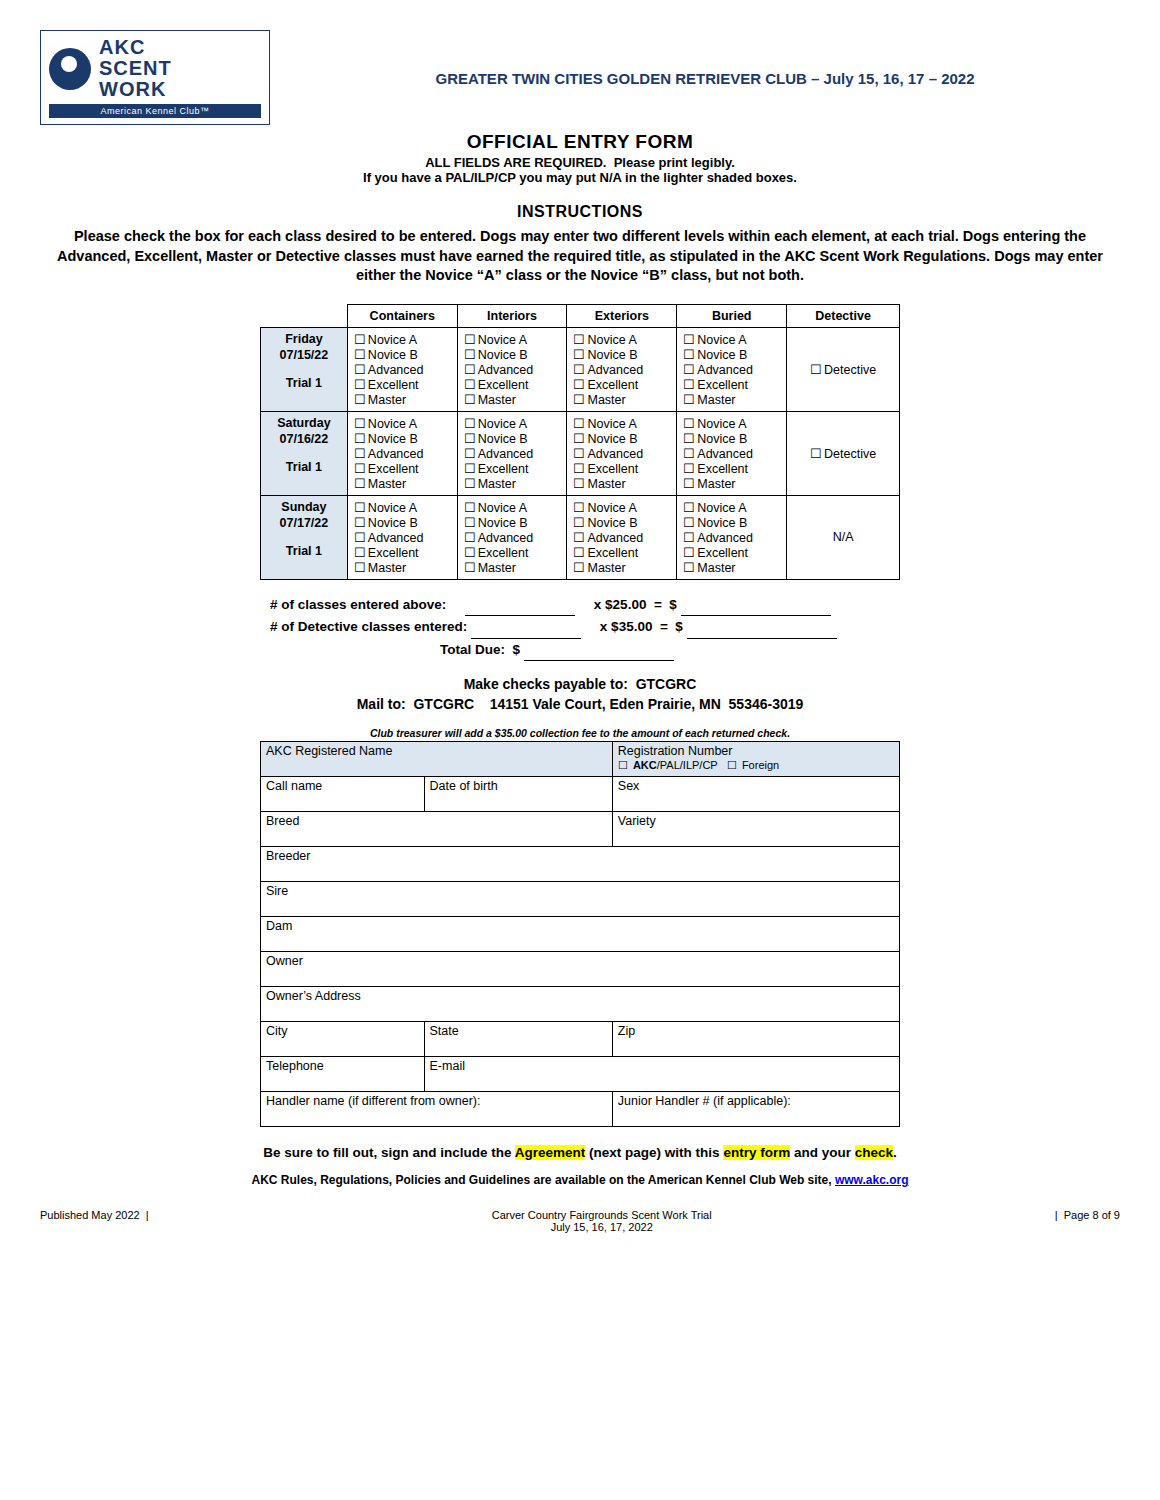AKC
SCENT
WORK
American Kennel Club™
GREATER TWIN CITIES GOLDEN RETRIEVER CLUB – July 15, 16, 17 – 2022
OFFICIAL ENTRY FORM
ALL FIELDS ARE REQUIRED. Please print legibly.
If you have a PAL/ILP/CP you may put N/A in the lighter shaded boxes.
INSTRUCTIONS
Please check the box for each class desired to be entered. Dogs may enter two different levels within each element, at each trial. Dogs entering the Advanced, Excellent, Master or Detective classes must have earned the required title, as stipulated in the AKC Scent Work Regulations. Dogs may enter either the Novice “A” class or the Novice “B” class, but not both.
| | Containers | Interiors | Exteriors | Buried | Detective |
| --- | --- | --- | --- | --- | --- |
| Friday 07/15/22 Trial 1 | ☐ Novice A ☐ Novice B ☐ Advanced ☐ Excellent ☐ Master | ☐ Novice A ☐ Novice B ☐ Advanced ☐ Excellent ☐ Master | ☐ Novice A ☐ Novice B ☐ Advanced ☐ Excellent ☐ Master | ☐ Novice A ☐ Novice B ☐ Advanced ☐ Excellent ☐ Master | ☐ Detective |
| Saturday 07/16/22 Trial 1 | ☐ Novice A ☐ Novice B ☐ Advanced ☐ Excellent ☐ Master | ☐ Novice A ☐ Novice B ☐ Advanced ☐ Excellent ☐ Master | ☐ Novice A ☐ Novice B ☐ Advanced ☐ Excellent ☐ Master | ☐ Novice A ☐ Novice B ☐ Advanced ☐ Excellent ☐ Master | ☐ Detective |
| Sunday 07/17/22 Trial 1 | ☐ Novice A ☐ Novice B ☐ Advanced ☐ Excellent ☐ Master | ☐ Novice A ☐ Novice B ☐ Advanced ☐ Excellent ☐ Master | ☐ Novice A ☐ Novice B ☐ Advanced ☐ Excellent ☐ Master | ☐ Novice A ☐ Novice B ☐ Advanced ☐ Excellent ☐ Master | N/A |
# of classes entered above: x $25.00 = $
# of Detective classes entered: x $35.00 = $
Total Due: $
Make checks payable to: GTCGRC
Mail to: GTCGRC 14151 Vale Court, Eden Prairie, MN 55346-3019
Club treasurer will add a $35.00 collection fee to the amount of each returned check.
| AKC Registered Name | Registration Number ☐ AKC /PAL/ILP/CP ☐ Foreign |
| Call name | Date of birth | Sex |
| Breed | Variety |
| Breeder |
| Sire |
| Dam |
| Owner |
| Owner’s Address |
| City | State | Zip |
| Telephone | E-mail |
| Handler name (if different from owner): | Junior Handler # (if applicable): |
Be sure to fill out, sign and include the Agreement (next page) with this entry form and your check.
AKC Rules, Regulations, Policies and Guidelines are available on the American Kennel Club Web site, www.akc.org
Published May 2022 |
Carver Country Fairgrounds Scent Work Trial
July 15, 16, 17, 2022
| Page 8 of 9